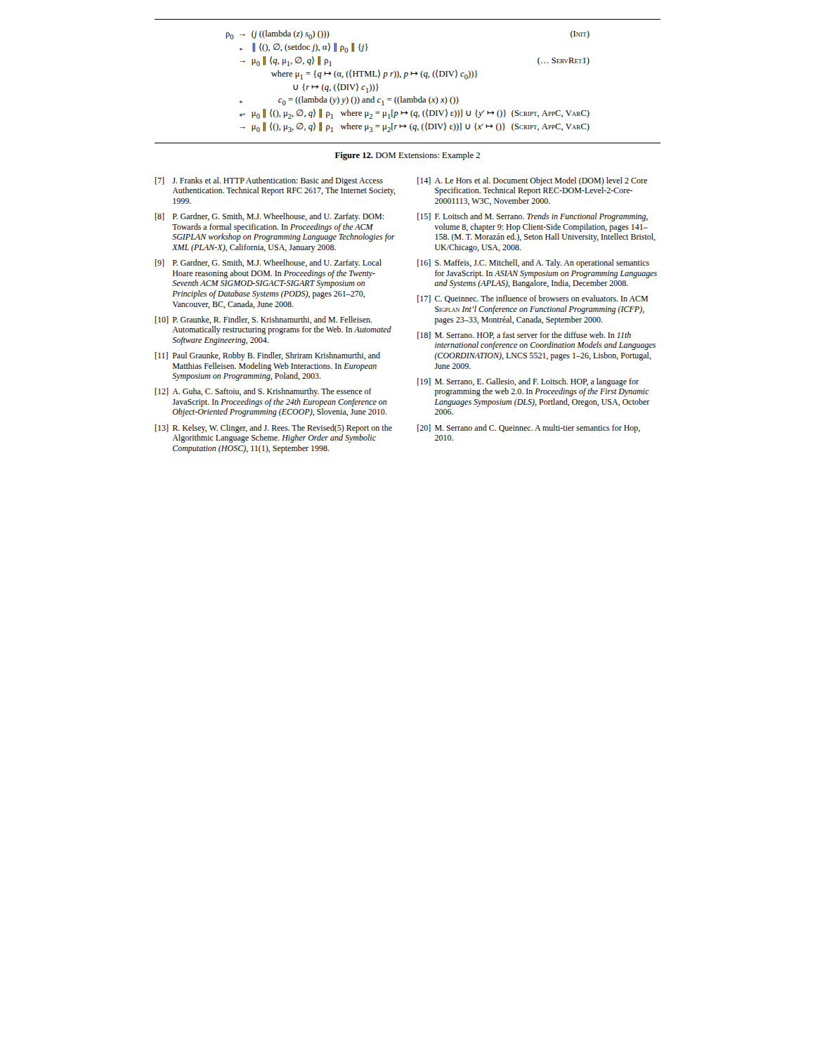| ρ 0 | → | ( j ((lambda ( z ) s 0 ) ())) | ( Init ) |
| | | ∥ ⟨(), ∅, (setdoc j ), α⟩ ∥ ρ 0 ∥ { j } | |
| | → * | μ 0 ∥ ⟨ q , μ 1 , ∅, q ⟩ ∥ ρ 1 | (… ServRet1 ) |
| | | where μ 1 = { q ↦ (α, (⟨HTML⟩ p r )), p ↦ ( q , (⟨DIV⟩ c 0 ))} | |
| | | ∪ { r ↦ ( q , (⟨DIV⟩ c 1 ))} | |
| | | c 0 = ((lambda ( y ) y ) ()) and c 1 = ((lambda ( x ) x ) ()) | |
| | → * | μ 0 ∥ ⟨(), μ 2 , ∅, q ⟩ ∥ ρ 1 where μ 2 = μ 1 [ p ↦ ( q , (⟨DIV⟩ ε))] ∪ { y ′ ↦ ()} | ( Script , AppC , VarC ) |
| | → * | μ 0 ∥ ⟨(), μ 3 , ∅, q ⟩ ∥ ρ 1 where μ 3 = μ 2 [ r ↦ ( q , (⟨DIV⟩ ε))] ∪ { x ′ ↦ ()} | ( Script , AppC , VarC ) |
Figure 12. DOM Extensions: Example 2
[7] J. Franks et al. HTTP Authentication: Basic and Digest Access Authentication. Technical Report RFC 2617, The Internet Society, 1999.
[8] P. Gardner, G. Smith, M.J. Wheelhouse, and U. Zarfaty. DOM: Towards a formal specification. In Proceedings of the ACM SGIPLAN workshop on Programming Language Technologies for XML (PLAN-X), California, USA, January 2008.
[9] P. Gardner, G. Smith, M.J. Wheelhouse, and U. Zarfaty. Local Hoare reasoning about DOM. In Proceedings of the Twenty-Seventh ACM SIGMOD-SIGACT-SIGART Symposium on Principles of Database Systems (PODS), pages 261–270, Vancouver, BC, Canada, June 2008.
[10] P. Graunke, R. Findler, S. Krishnamurthi, and M. Felleisen. Automatically restructuring programs for the Web. In Automated Software Engineering, 2004.
[11] Paul Graunke, Robby B. Findler, Shriram Krishnamurthi, and Matthias Felleisen. Modeling Web Interactions. In European Symposium on Programming, Poland, 2003.
[12] A. Guha, C. Saftoiu, and S. Krishnamurthy. The essence of JavaScript. In Proceedings of the 24th European Conference on Object-Oriented Programming (ECOOP), Slovenia, June 2010.
[13] R. Kelsey, W. Clinger, and J. Rees. The Revised(5) Report on the Algorithmic Language Scheme. Higher Order and Symbolic Computation (HOSC), 11(1), September 1998.
[14] A. Le Hors et al. Document Object Model (DOM) level 2 Core Specification. Technical Report REC-DOM-Level-2-Core-20001113, W3C, November 2000.
[15] F. Loitsch and M. Serrano. Trends in Functional Programming, volume 8, chapter 9: Hop Client-Side Compilation, pages 141–158. (M. T. Morazán ed.), Seton Hall University, Intellect Bristol, UK/Chicago, USA, 2008.
[16] S. Maffeis, J.C. Mitchell, and A. Taly. An operational semantics for JavaScript. In ASIAN Symposium on Programming Languages and Systems (APLAS), Bangalore, India, December 2008.
[17] C. Queinnec. The influence of browsers on evaluators. In ACM Sigplan Int’l Conference on Functional Programming (ICFP), pages 23–33, Montréal, Canada, September 2000.
[18] M. Serrano. HOP, a fast server for the diffuse web. In 11th international conference on Coordination Models and Languages (COORDINATION), LNCS 5521, pages 1–26, Lisbon, Portugal, June 2009.
[19] M. Serrano, E. Gallesio, and F. Loitsch. HOP, a language for programming the web 2.0. In Proceedings of the First Dynamic Languages Symposium (DLS), Portland, Oregon, USA, October 2006.
[20] M. Serrano and C. Queinnec. A multi-tier semantics for Hop, 2010.